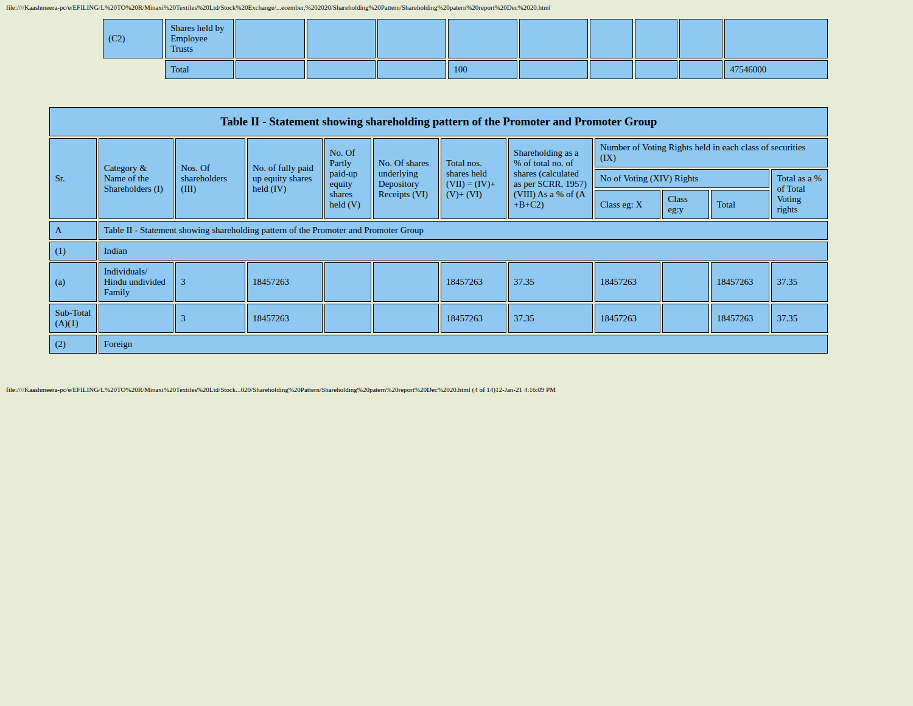file:////Kaashmeera-pc/e/EFILING/L%20TO%20R/Minaxi%20Textiles%20Ltd/Stock%20Exchange/...ecember,%202020/Shareholding%20Pattern/Shareholding%20patern%20report%20Dec%2020.html
| (C2) | Shares held by Employee Trusts | | | | | | | | | |
| | Total | | | | 100 | | | | | 47546000 |
| Table II - Statement showing shareholding pattern of the Promoter and Promoter Group |
| Sr. | Category & Name of the Shareholders (I) | Nos. Of shareholders (III) | No. of fully paid up equity shares held (IV) | No. Of Partly paid-up equity shares held (V) | No. Of shares underlying Depository Receipts (VI) | Total nos. shares held (VII) = (IV)+(V)+ (VI) | Shareholding as a % of total no. of shares (calculated as per SCRR, 1957) (VIII) As a % of (A +B+C2) | Number of Voting Rights held in each class of securities (IX) |
| No of Voting (XIV) Rights | Total as a % of Total Voting rights |
| Class eg: X | Class eg:y | Total |
| A | Table II - Statement showing shareholding pattern of the Promoter and Promoter Group |
| (1) | Indian |
| (a) | Individuals/ Hindu undivided Family | 3 | 18457263 | | | 18457263 | 37.35 | 18457263 | | 18457263 | 37.35 |
| Sub-Total (A)(1) | | 3 | 18457263 | | | 18457263 | 37.35 | 18457263 | | 18457263 | 37.35 |
| (2) | Foreign |
file:////Kaashmeera-pc/e/EFILING/L%20TO%20R/Minaxi%20Textiles%20Ltd/Stock...020/Shareholding%20Pattern/Shareholding%20patern%20report%20Dec%2020.html (4 of 14)12-Jan-21 4:16:09 PM